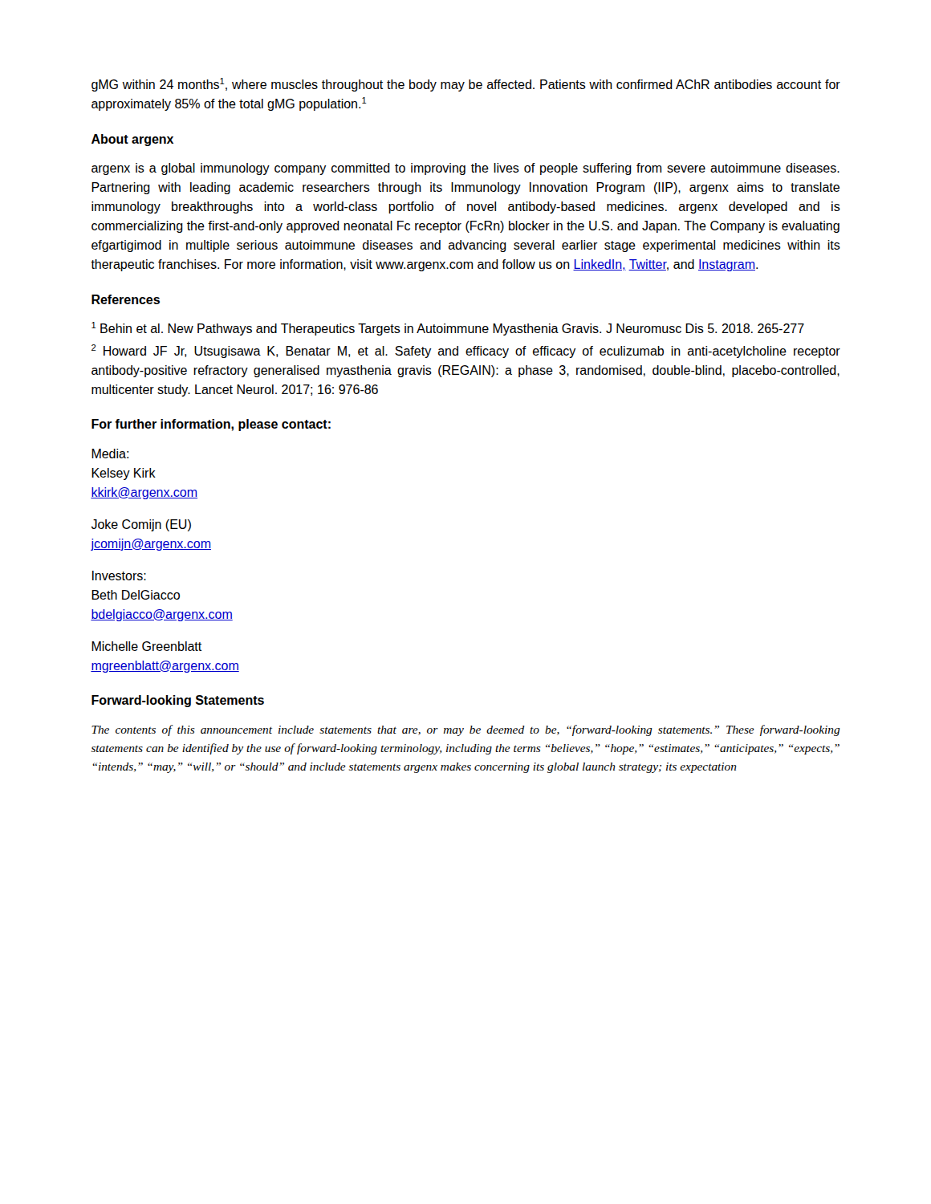gMG within 24 months1, where muscles throughout the body may be affected. Patients with confirmed AChR antibodies account for approximately 85% of the total gMG population.1
About argenx
argenx is a global immunology company committed to improving the lives of people suffering from severe autoimmune diseases. Partnering with leading academic researchers through its Immunology Innovation Program (IIP), argenx aims to translate immunology breakthroughs into a world-class portfolio of novel antibody-based medicines. argenx developed and is commercializing the first-and-only approved neonatal Fc receptor (FcRn) blocker in the U.S. and Japan. The Company is evaluating efgartigimod in multiple serious autoimmune diseases and advancing several earlier stage experimental medicines within its therapeutic franchises. For more information, visit www.argenx.com and follow us on LinkedIn, Twitter, and Instagram.
References
1 Behin et al. New Pathways and Therapeutics Targets in Autoimmune Myasthenia Gravis. J Neuromusc Dis 5. 2018. 265-277
2 Howard JF Jr, Utsugisawa K, Benatar M, et al. Safety and efficacy of efficacy of eculizumab in anti-acetylcholine receptor antibody-positive refractory generalised myasthenia gravis (REGAIN): a phase 3, randomised, double-blind, placebo-controlled, multicenter study. Lancet Neurol. 2017; 16: 976-86
For further information, please contact:
Media:
Kelsey Kirk
kkirk@argenx.com
Joke Comijn (EU)
jcomijn@argenx.com
Investors:
Beth DelGiacco
bdelgiacco@argenx.com
Michelle Greenblatt
mgreenblatt@argenx.com
Forward-looking Statements
The contents of this announcement include statements that are, or may be deemed to be, “forward-looking statements.” These forward-looking statements can be identified by the use of forward-looking terminology, including the terms “believes,” “hope,” “estimates,” “anticipates,” “expects,” “intends,” “may,” “will,” or “should” and include statements argenx makes concerning its global launch strategy; its expectation